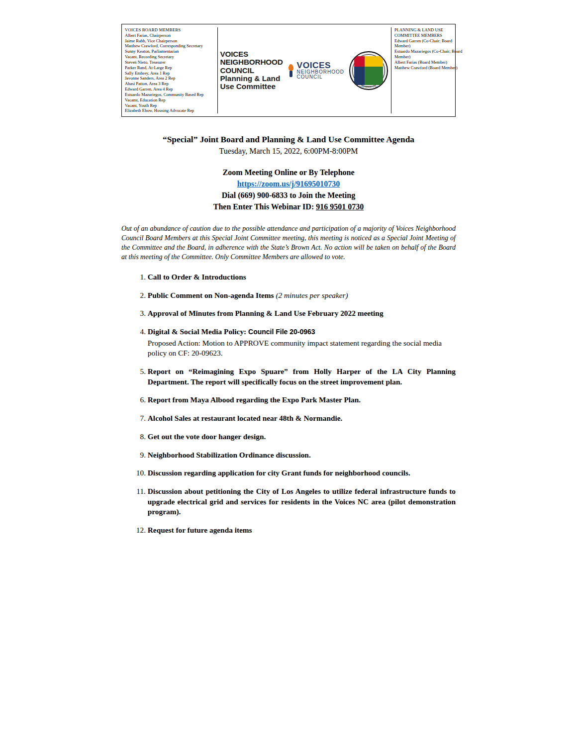VOICES BOARD MEMBERS
Albert Farias, Chairperson
Jaime Rabb, Vice Chairperson
Matthew Crawford, Corresponding Secretary
Sunny Keaton, Parliamentarian
Vacant, Recording Secretary
Steven Nieto, Treasurer
Parker Rand, At-Large Rep
Sally Embrey, Area 1 Rep
Javonne Sanders, Area 2 Rep
Abasi Patton, Area 3 Rep
Edward Garren, Area 4 Rep
Estuardo Mazariegos, Community Based Rep
Vacamt, Education Rep
Vacant, Youth Rep
Elizabeth Ebow, Housing Advocate Rep
VOICES NEIGHBORHOOD COUNCIL
Planning & Land Use Committee
VOICES
NEIGHBORHOOD
COUNCIL
FOUNDED 1781
PLANNING & LAND USE
COMMITTEE MEMBERS
Edward Garren (Co-Chair; Board Member)
Estuardo Mazariegos (Co-Chair; Board Member)
Albert Farias (Board Member)
Matthew Crawford (Board Member)
“Special” Joint Board and Planning & Land Use Committee Agenda
Tuesday, March 15, 2022, 6:00PM-8:00PM
Zoom Meeting Online or By Telephone
https://zoom.us/j/91695010730
Dial (669) 900-6833 to Join the Meeting
Then Enter This Webinar ID: 916 9501 0730
Out of an abundance of caution due to the possible attendance and participation of a majority of Voices Neighborhood Council Board Members at this Special Joint Committee meeting, this meeting is noticed as a Special Joint Meeting of the Committee and the Board, in adherence with the State’s Brown Act. No action will be taken on behalf of the Board at this meeting of the Committee. Only Committee Members are allowed to vote.
Call to Order & Introductions
Public Comment on Non-agenda Items (2 minutes per speaker)
Approval of Minutes from Planning & Land Use February 2022 meeting
Digital & Social Media Policy: Council File 20-0963 Proposed Action: Motion to APPROVE community impact statement regarding the social media policy on CF: 20-09623.
Report on “Reimagining Expo Spuare” from Holly Harper of the LA City Planning Department. The report will specifically focus on the street improvement plan.
Report from Maya Albood regarding the Expo Park Master Plan.
Alcohol Sales at restaurant located near 48th & Normandie.
Get out the vote door hanger design.
Neighborhood Stabilization Ordinance discussion.
Discussion regarding application for city Grant funds for neighborhood councils.
Discussion about petitioning the City of Los Angeles to utilize federal infrastructure funds to upgrade electrical grid and services for residents in the Voices NC area (pilot demonstration program).
Request for future agenda items